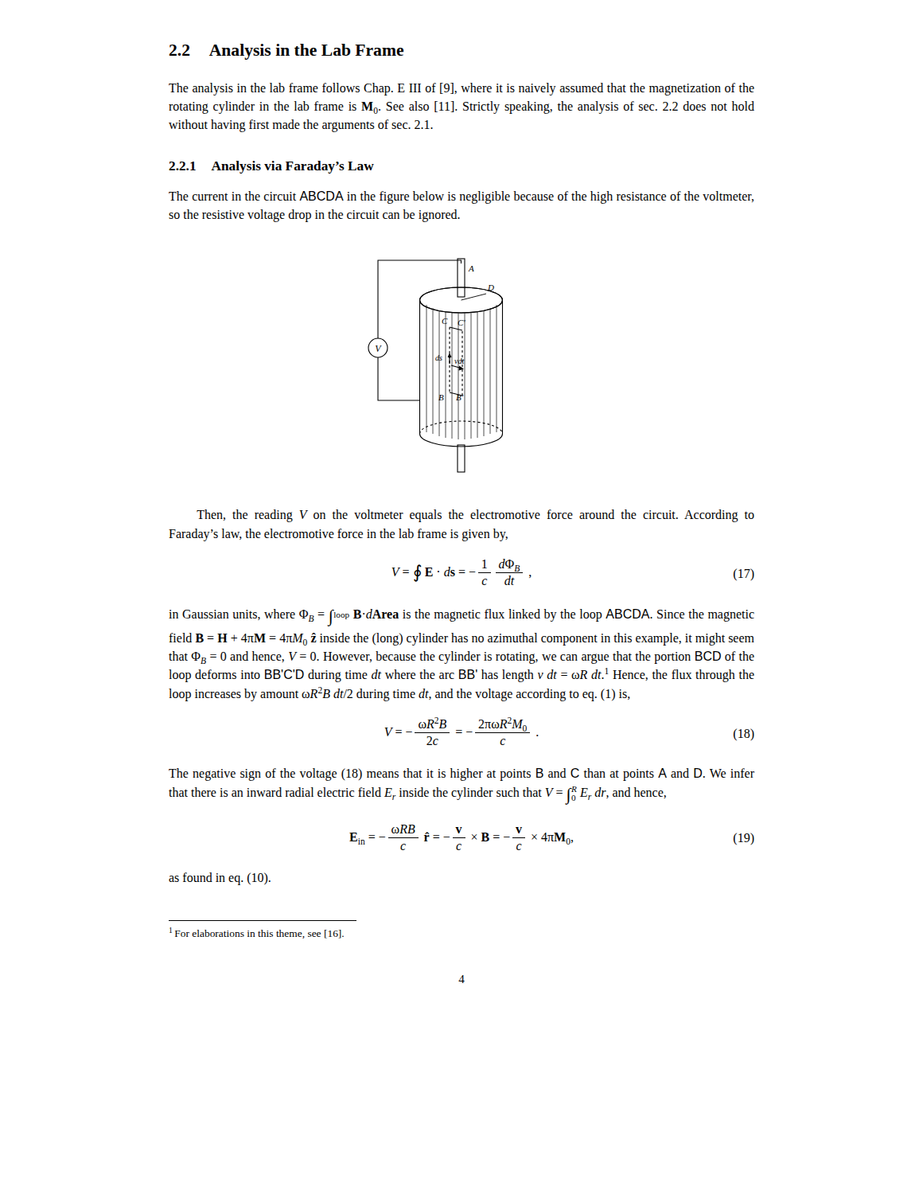2.2 Analysis in the Lab Frame
The analysis in the lab frame follows Chap. E III of [9], where it is naively assumed that the magnetization of the rotating cylinder in the lab frame is M0. See also [11]. Strictly speaking, the analysis of sec. 2.2 does not hold without having first made the arguments of sec. 2.1.
2.2.1 Analysis via Faraday’s Law
The current in the circuit ABCDA in the figure below is negligible because of the high resistance of the voltmeter, so the resistive voltage drop in the circuit can be ignored.
V A D C C' B B' ds vdt
Then, the reading V on the voltmeter equals the electromotive force around the circuit. According to Faraday’s law, the electromotive force in the lab frame is given by,
V = ∮ E · ds = −1 c d ΦB dt ,
(17)
in Gaussian units, where ΦB = ∫loop B·dArea is the magnetic flux linked by the loop ABCDA. Since the magnetic field B = H + 4πM = 4πM0 ẑ inside the (long) cylinder has no azimuthal component in this example, it might seem that ΦB = 0 and hence, V = 0. However, because the cylinder is rotating, we can argue that the portion BCD of the loop deforms into BB'C'D during time dt where the arc BB' has length v dt = ωR dt.1 Hence, the flux through the loop increases by amount ωR2B dt/2 during time dt, and the voltage according to eq. (1) is,
V = −ωR2B 2c = −2πωR2M0 c .
(18)
The negative sign of the voltage (18) means that it is higher at points B and C than at points A and D. We infer that there is an inward radial electric field Er inside the cylinder such that V = ∫R 0 Er dr, and hence,
Ein = −ωRB c r̂ = −vc × B = −vc × 4πM0,
(19)
as found in eq. (10).
1For elaborations in this theme, see [16].
4